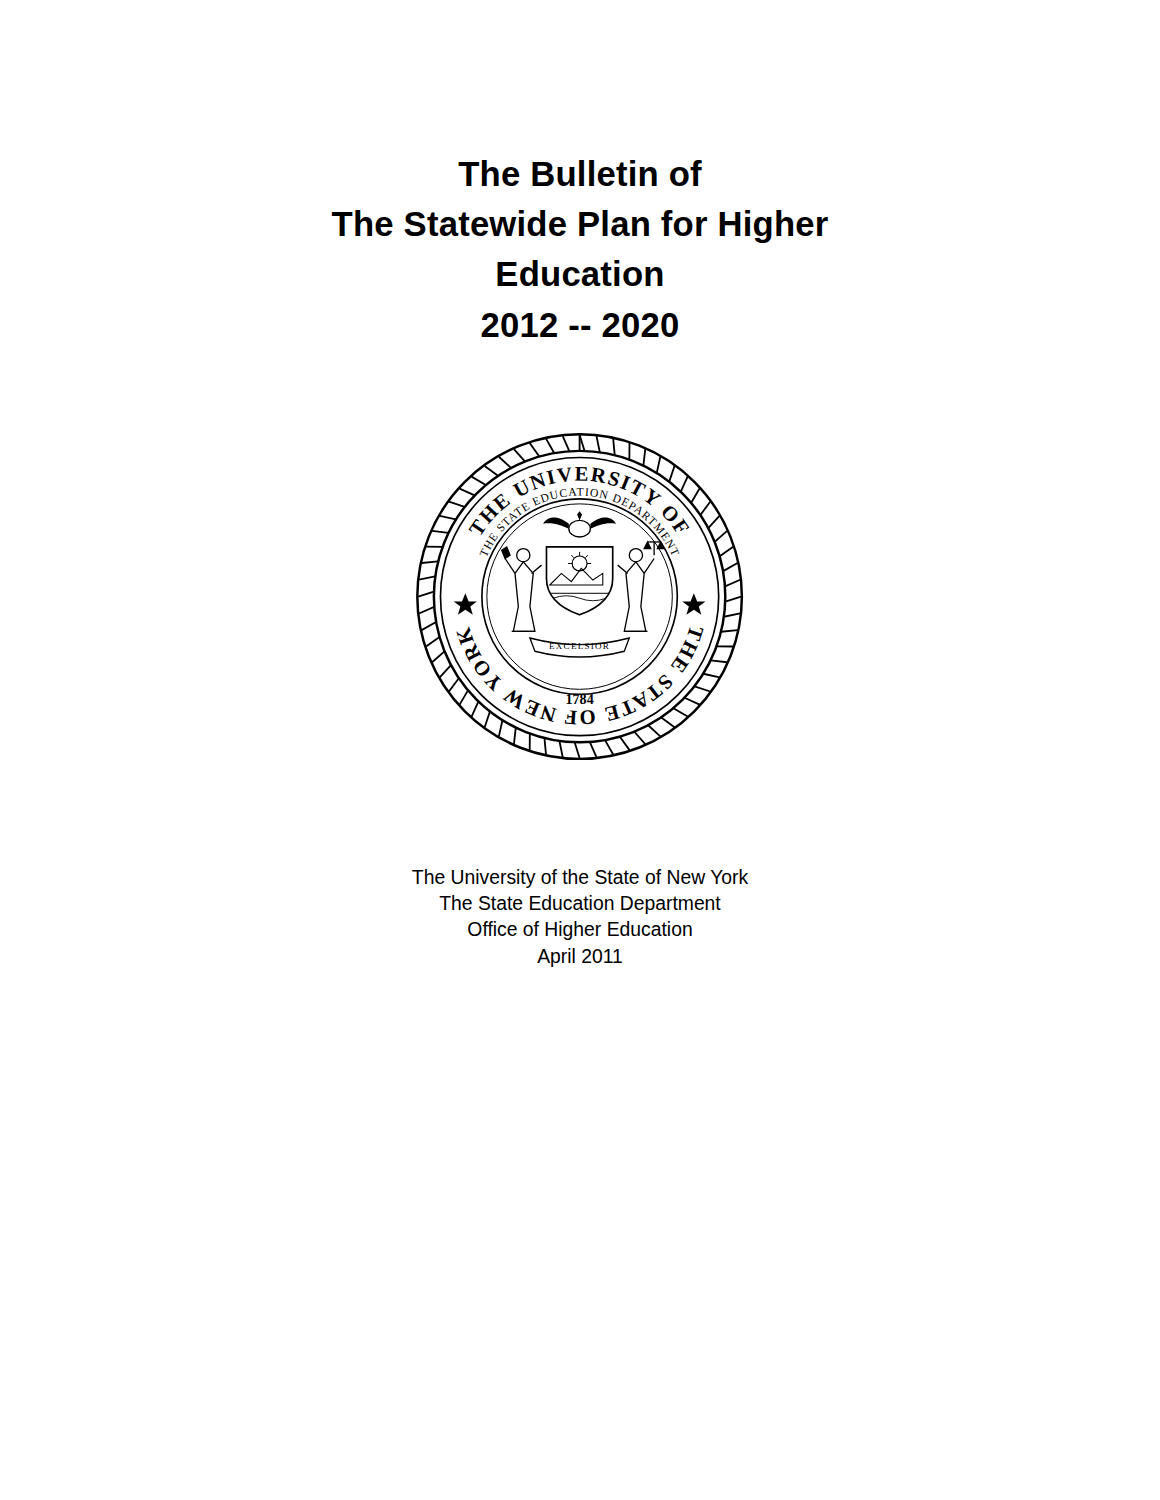The Bulletin of The Statewide Plan for Higher Education 2012 -- 2020
THE UNIVERSITY OF THE STATE EDUCATION DEPARTMENT THE STATE OF NEW YORK 1784 EXCELSIOR
The University of the State of New York
The State Education Department
Office of Higher Education
April 2011